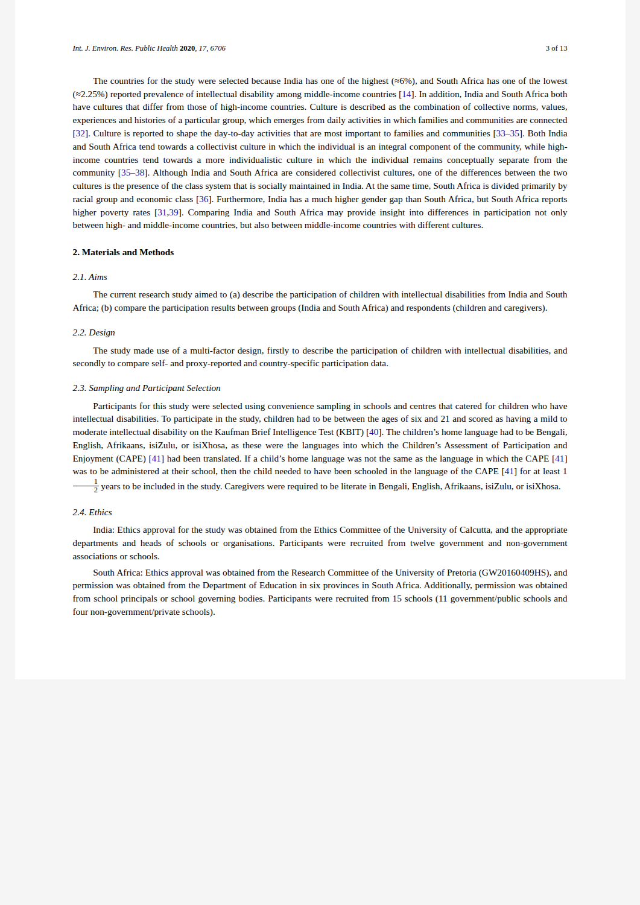Int. J. Environ. Res. Public Health 2020, 17, 6706 3 of 13
The countries for the study were selected because India has one of the highest (≈6%), and South Africa has one of the lowest (≈2.25%) reported prevalence of intellectual disability among middle-income countries [14]. In addition, India and South Africa both have cultures that differ from those of high-income countries. Culture is described as the combination of collective norms, values, experiences and histories of a particular group, which emerges from daily activities in which families and communities are connected [32]. Culture is reported to shape the day-to-day activities that are most important to families and communities [33–35]. Both India and South Africa tend towards a collectivist culture in which the individual is an integral component of the community, while high-income countries tend towards a more individualistic culture in which the individual remains conceptually separate from the community [35–38]. Although India and South Africa are considered collectivist cultures, one of the differences between the two cultures is the presence of the class system that is socially maintained in India. At the same time, South Africa is divided primarily by racial group and economic class [36]. Furthermore, India has a much higher gender gap than South Africa, but South Africa reports higher poverty rates [31,39]. Comparing India and South Africa may provide insight into differences in participation not only between high- and middle-income countries, but also between middle-income countries with different cultures.
2. Materials and Methods
2.1. Aims
The current research study aimed to (a) describe the participation of children with intellectual disabilities from India and South Africa; (b) compare the participation results between groups (India and South Africa) and respondents (children and caregivers).
2.2. Design
The study made use of a multi-factor design, firstly to describe the participation of children with intellectual disabilities, and secondly to compare self- and proxy-reported and country-specific participation data.
2.3. Sampling and Participant Selection
Participants for this study were selected using convenience sampling in schools and centres that catered for children who have intellectual disabilities. To participate in the study, children had to be between the ages of six and 21 and scored as having a mild to moderate intellectual disability on the Kaufman Brief Intelligence Test (KBIT) [40]. The children’s home language had to be Bengali, English, Afrikaans, isiZulu, or isiXhosa, as these were the languages into which the Children’s Assessment of Participation and Enjoyment (CAPE) [41] had been translated. If a child’s home language was not the same as the language in which the CAPE [41] was to be administered at their school, then the child needed to have been schooled in the language of the CAPE [41] for at least 112 years to be included in the study. Caregivers were required to be literate in Bengali, English, Afrikaans, isiZulu, or isiXhosa.
2.4. Ethics
India: Ethics approval for the study was obtained from the Ethics Committee of the University of Calcutta, and the appropriate departments and heads of schools or organisations. Participants were recruited from twelve government and non-government associations or schools.
South Africa: Ethics approval was obtained from the Research Committee of the University of Pretoria (GW20160409HS), and permission was obtained from the Department of Education in six provinces in South Africa. Additionally, permission was obtained from school principals or school governing bodies. Participants were recruited from 15 schools (11 government/public schools and four non-government/private schools).